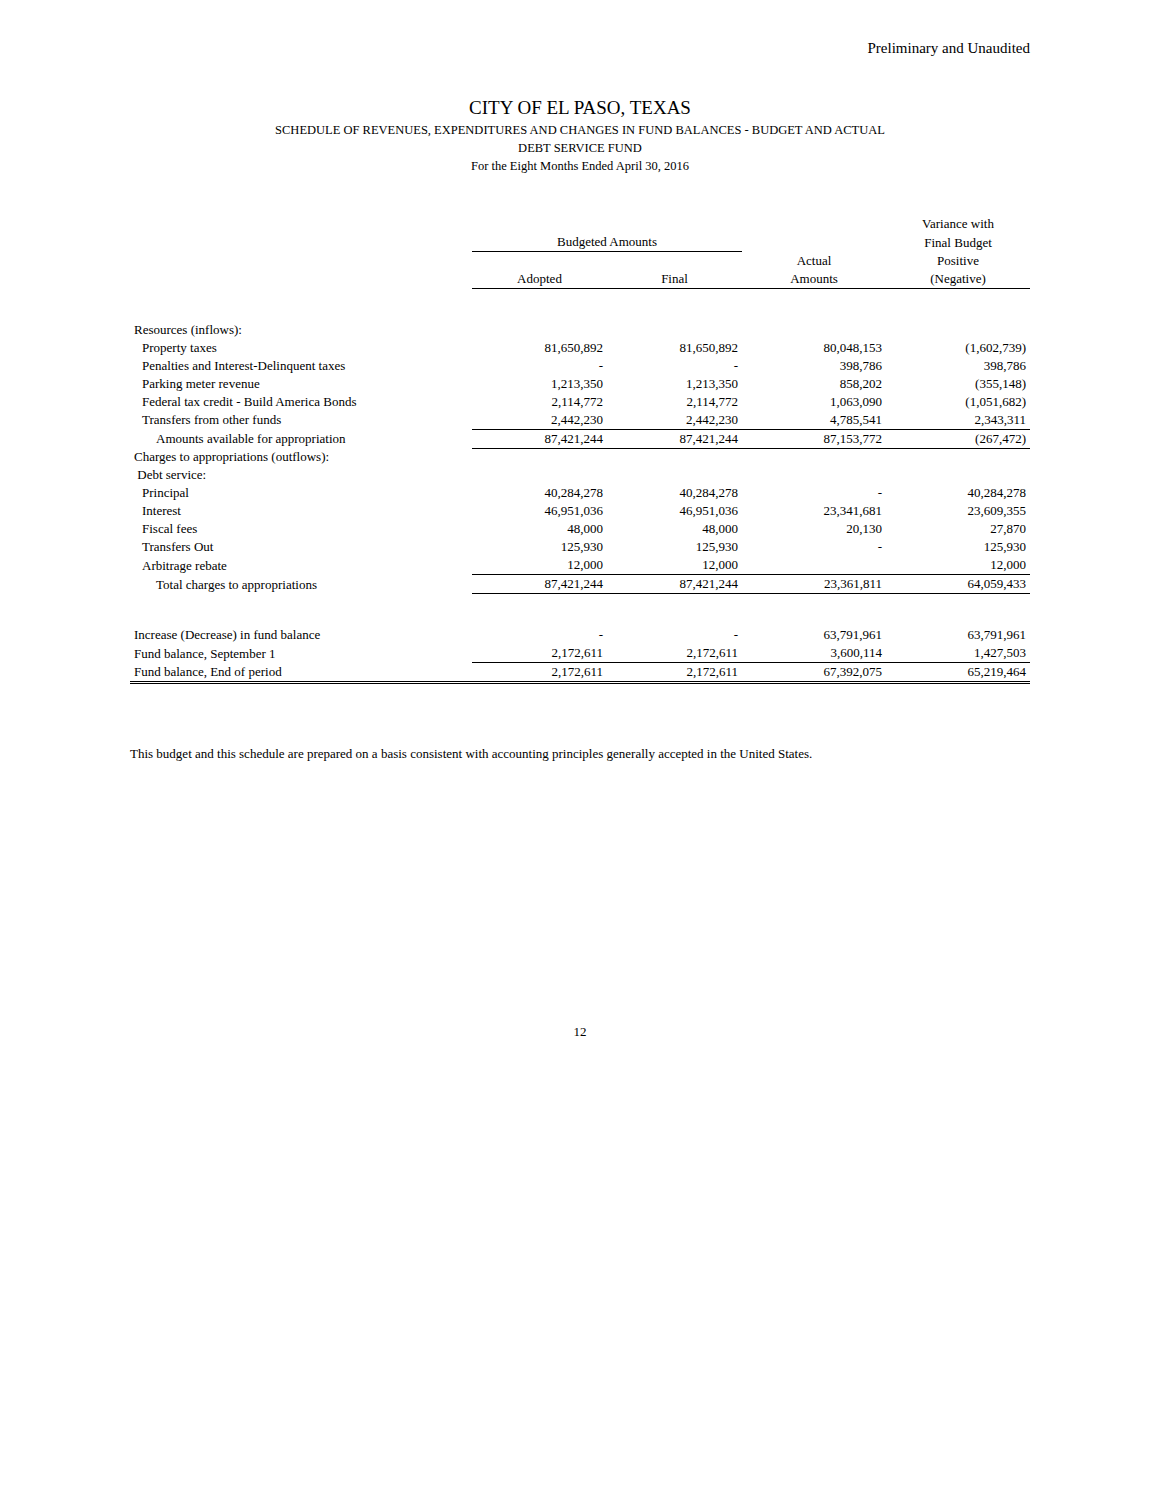Preliminary and Unaudited
CITY OF EL PASO, TEXAS
SCHEDULE OF REVENUES, EXPENDITURES AND CHANGES IN FUND BALANCES - BUDGET AND ACTUAL
DEBT SERVICE FUND
For the Eight Months Ended April 30, 2016
| | | | Variance with |
| | Budgeted Amounts | | Final Budget |
| | | | Actual | Positive |
| | Adopted | Final | Amounts | (Negative) |
| Resources (inflows): | | | | |
| Property taxes | 81,650,892 | 81,650,892 | 80,048,153 | (1,602,739) |
| Penalties and Interest-Delinquent taxes | - | - | 398,786 | 398,786 |
| Parking meter revenue | 1,213,350 | 1,213,350 | 858,202 | (355,148) |
| Federal tax credit - Build America Bonds | 2,114,772 | 2,114,772 | 1,063,090 | (1,051,682) |
| Transfers from other funds | 2,442,230 | 2,442,230 | 4,785,541 | 2,343,311 |
| Amounts available for appropriation | 87,421,244 | 87,421,244 | 87,153,772 | (267,472) |
| Charges to appropriations (outflows): | | | | |
| Debt service: | | | | |
| Principal | 40,284,278 | 40,284,278 | - | 40,284,278 |
| Interest | 46,951,036 | 46,951,036 | 23,341,681 | 23,609,355 |
| Fiscal fees | 48,000 | 48,000 | 20,130 | 27,870 |
| Transfers Out | 125,930 | 125,930 | - | 125,930 |
| Arbitrage rebate | 12,000 | 12,000 | | 12,000 |
| Total charges to appropriations | 87,421,244 | 87,421,244 | 23,361,811 | 64,059,433 |
| Increase (Decrease) in fund balance | - | - | 63,791,961 | 63,791,961 |
| Fund balance, September 1 | 2,172,611 | 2,172,611 | 3,600,114 | 1,427,503 |
| Fund balance, End of period | 2,172,611 | 2,172,611 | 67,392,075 | 65,219,464 |
This budget and this schedule are prepared on a basis consistent with accounting principles generally accepted in the United States.
12